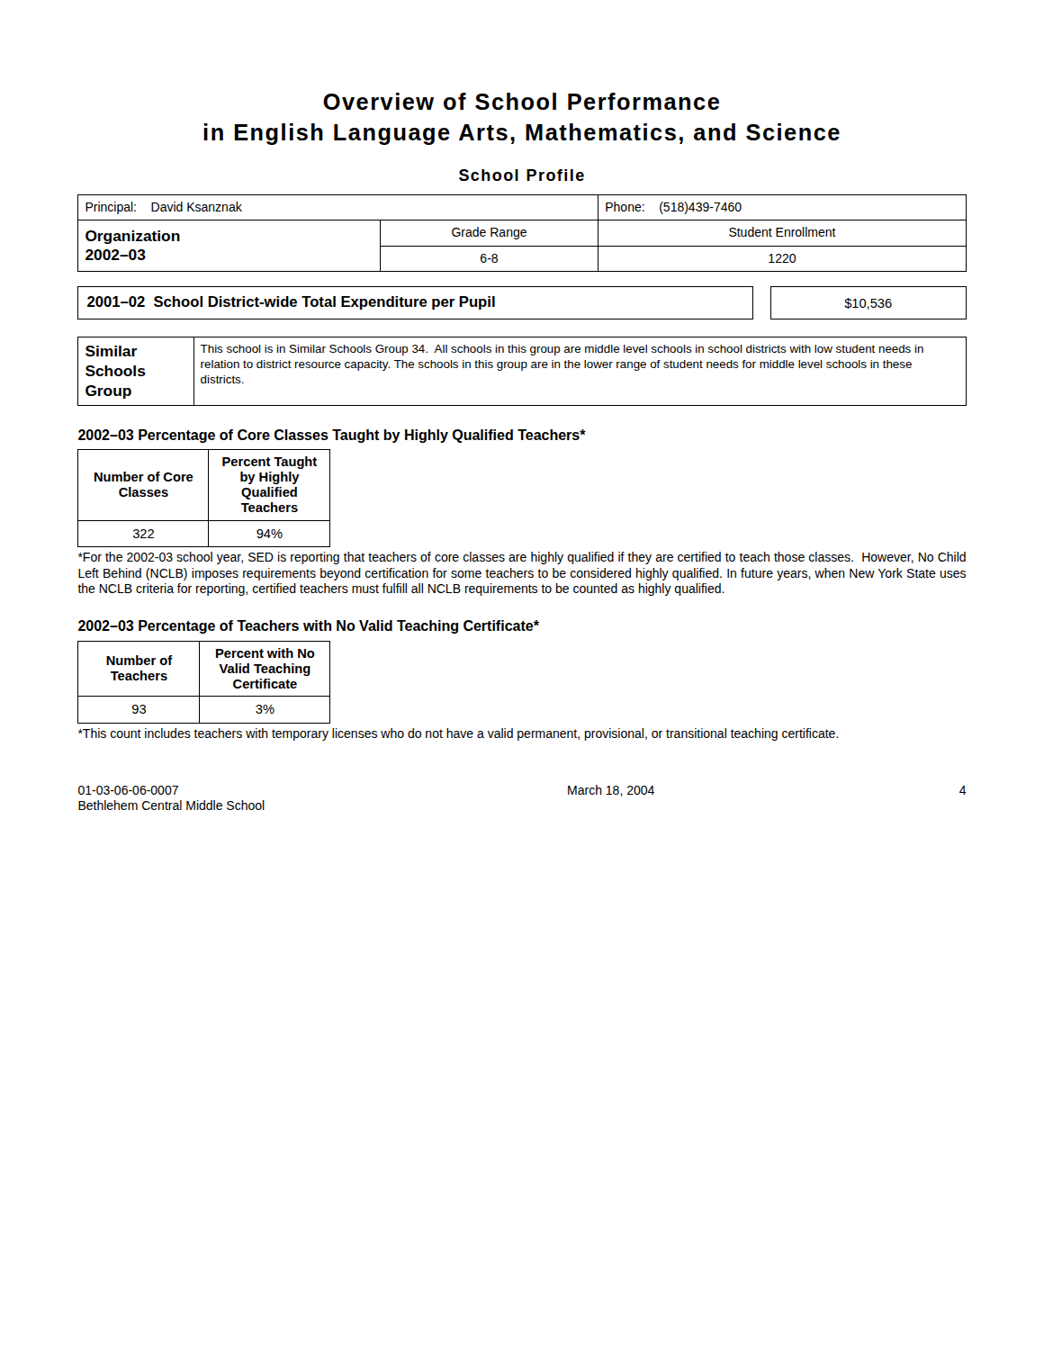Overview of School Performance
in English Language Arts, Mathematics, and Science
School Profile
| Principal: David Ksanznak | Phone: (518)439-7460 |
| Organization 2002–03 | Grade Range | Student Enrollment |
| 6-8 | 1220 |
| 2001–02 School District-wide Total Expenditure per Pupil | | $10,536 |
| Similar Schools Group | This school is in Similar Schools Group 34. All schools in this group are middle level schools in school districts with low student needs in relation to district resource capacity. The schools in this group are in the lower range of student needs for middle level schools in these districts. |
2002–03 Percentage of Core Classes Taught by Highly Qualified Teachers*
| Number of Core Classes | Percent Taught by Highly Qualified Teachers |
| --- | --- |
| 322 | 94% |
*For the 2002-03 school year, SED is reporting that teachers of core classes are highly qualified if they are certified to teach those classes. However, No Child Left Behind (NCLB) imposes requirements beyond certification for some teachers to be considered highly qualified. In future years, when New York State uses the NCLB criteria for reporting, certified teachers must fulfill all NCLB requirements to be counted as highly qualified.
2002–03 Percentage of Teachers with No Valid Teaching Certificate*
| Number of Teachers | Percent with No Valid Teaching Certificate |
| --- | --- |
| 93 | 3% |
*This count includes teachers with temporary licenses who do not have a valid permanent, provisional, or transitional teaching certificate.
| 01-03-06-06-0007 Bethlehem Central Middle School | March 18, 2004 | 4 |